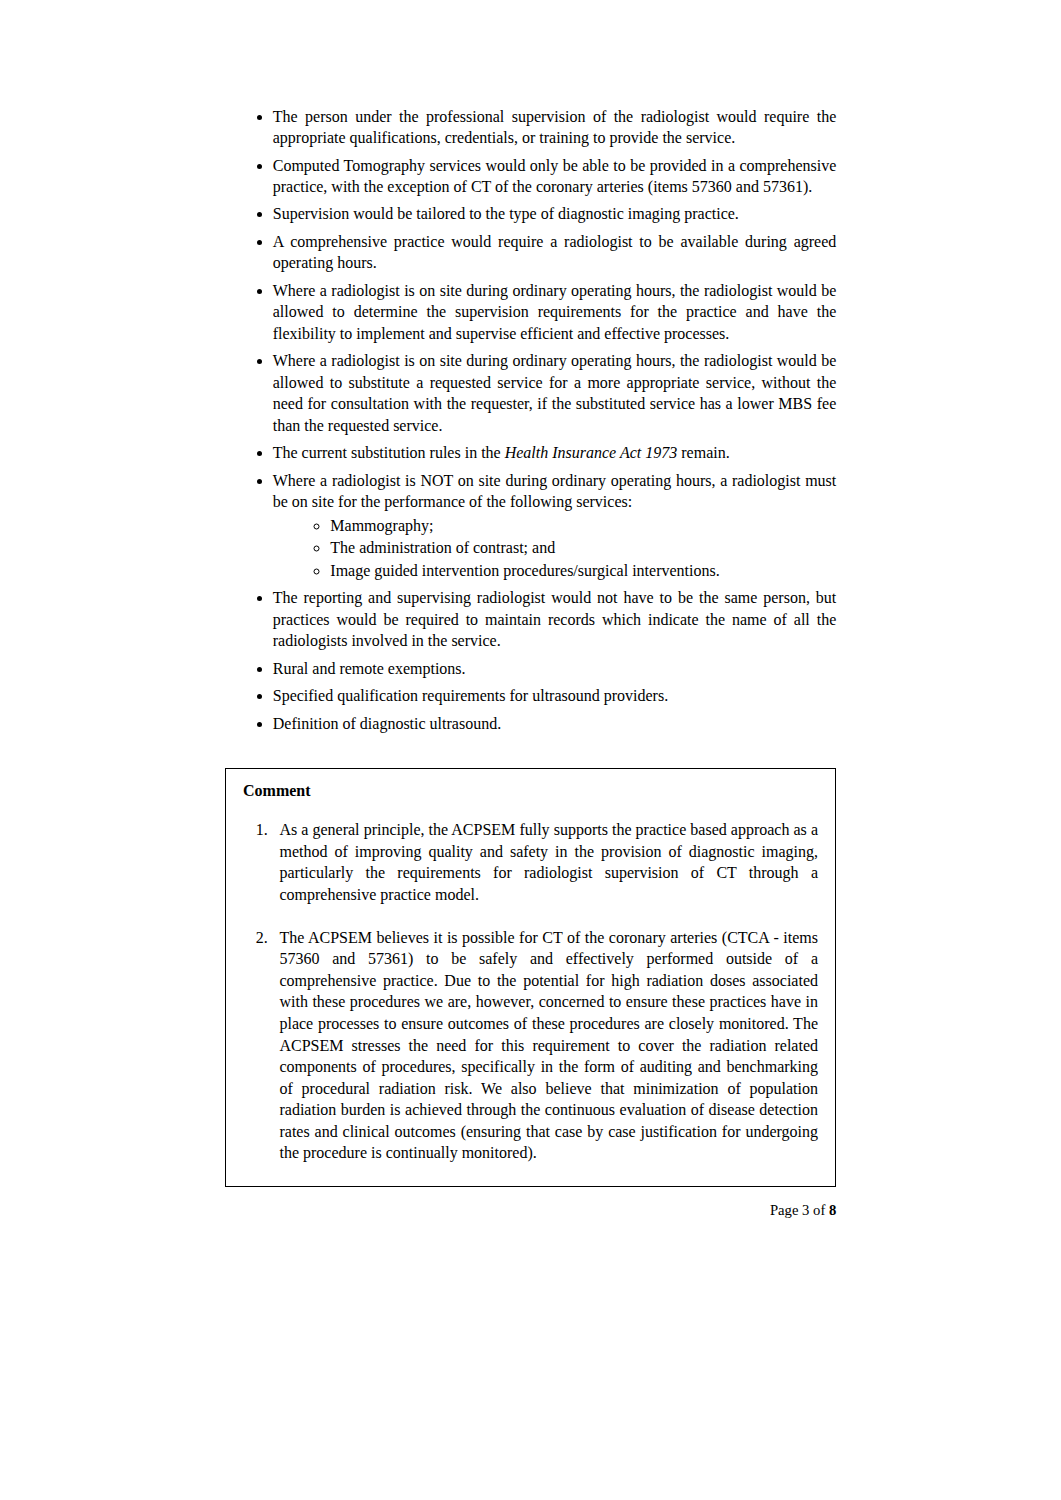The person under the professional supervision of the radiologist would require the appropriate qualifications, credentials, or training to provide the service.
Computed Tomography services would only be able to be provided in a comprehensive practice, with the exception of CT of the coronary arteries (items 57360 and 57361).
Supervision would be tailored to the type of diagnostic imaging practice.
A comprehensive practice would require a radiologist to be available during agreed operating hours.
Where a radiologist is on site during ordinary operating hours, the radiologist would be allowed to determine the supervision requirements for the practice and have the flexibility to implement and supervise efficient and effective processes.
Where a radiologist is on site during ordinary operating hours, the radiologist would be allowed to substitute a requested service for a more appropriate service, without the need for consultation with the requester, if the substituted service has a lower MBS fee than the requested service.
The current substitution rules in the Health Insurance Act 1973 remain.
Where a radiologist is NOT on site during ordinary operating hours, a radiologist must be on site for the performance of the following services:
Mammography;
The administration of contrast; and
Image guided intervention procedures/surgical interventions.
The reporting and supervising radiologist would not have to be the same person, but practices would be required to maintain records which indicate the name of all the radiologists involved in the service.
Rural and remote exemptions.
Specified qualification requirements for ultrasound providers.
Definition of diagnostic ultrasound.
Comment
As a general principle, the ACPSEM fully supports the practice based approach as a method of improving quality and safety in the provision of diagnostic imaging, particularly the requirements for radiologist supervision of CT through a comprehensive practice model.
The ACPSEM believes it is possible for CT of the coronary arteries (CTCA - items 57360 and 57361) to be safely and effectively performed outside of a comprehensive practice. Due to the potential for high radiation doses associated with these procedures we are, however, concerned to ensure these practices have in place processes to ensure outcomes of these procedures are closely monitored. The ACPSEM stresses the need for this requirement to cover the radiation related components of procedures, specifically in the form of auditing and benchmarking of procedural radiation risk. We also believe that minimization of population radiation burden is achieved through the continuous evaluation of disease detection rates and clinical outcomes (ensuring that case by case justification for undergoing the procedure is continually monitored).
Page 3 of 8